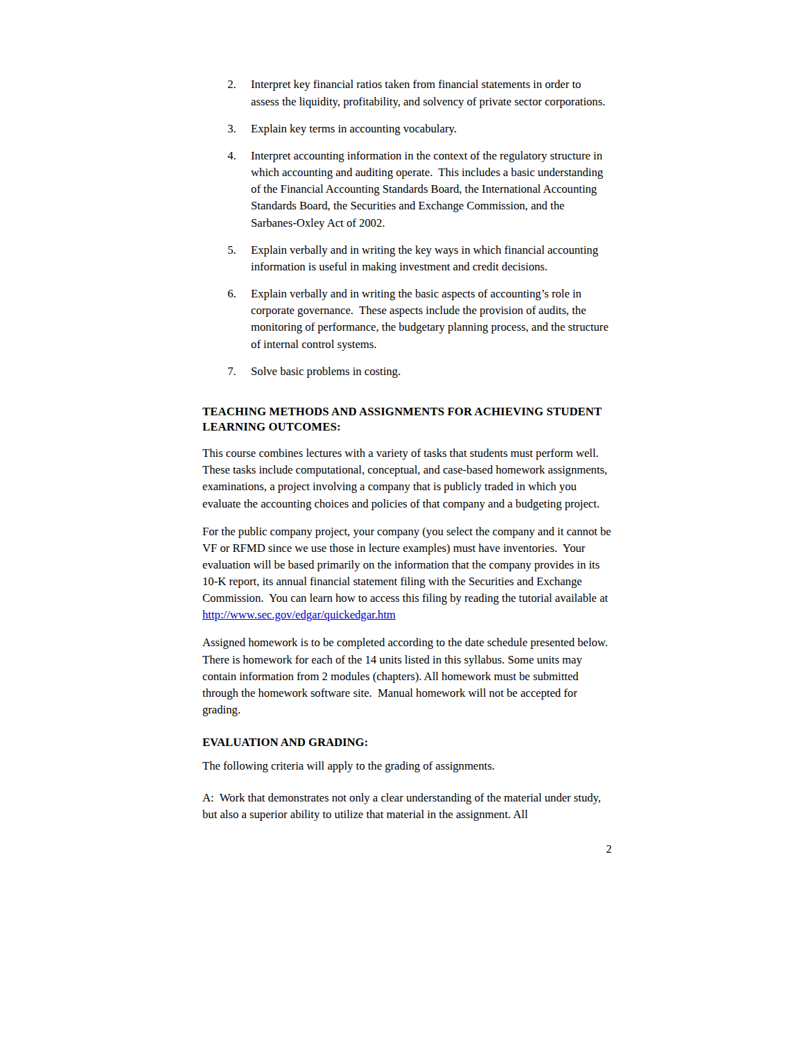Interpret key financial ratios taken from financial statements in order to assess the liquidity, profitability, and solvency of private sector corporations.
Explain key terms in accounting vocabulary.
Interpret accounting information in the context of the regulatory structure in which accounting and auditing operate. This includes a basic understanding of the Financial Accounting Standards Board, the International Accounting Standards Board, the Securities and Exchange Commission, and the Sarbanes-Oxley Act of 2002.
Explain verbally and in writing the key ways in which financial accounting information is useful in making investment and credit decisions.
Explain verbally and in writing the basic aspects of accounting’s role in corporate governance. These aspects include the provision of audits, the monitoring of performance, the budgetary planning process, and the structure of internal control systems.
Solve basic problems in costing.
TEACHING METHODS AND ASSIGNMENTS FOR ACHIEVING STUDENT LEARNING OUTCOMES:
This course combines lectures with a variety of tasks that students must perform well. These tasks include computational, conceptual, and case-based homework assignments, examinations, a project involving a company that is publicly traded in which you evaluate the accounting choices and policies of that company and a budgeting project.
For the public company project, your company (you select the company and it cannot be VF or RFMD since we use those in lecture examples) must have inventories. Your evaluation will be based primarily on the information that the company provides in its 10-K report, its annual financial statement filing with the Securities and Exchange Commission. You can learn how to access this filing by reading the tutorial available at http://www.sec.gov/edgar/quickedgar.htm
Assigned homework is to be completed according to the date schedule presented below. There is homework for each of the 14 units listed in this syllabus. Some units may contain information from 2 modules (chapters). All homework must be submitted through the homework software site. Manual homework will not be accepted for grading.
EVALUATION AND GRADING:
The following criteria will apply to the grading of assignments.
A: Work that demonstrates not only a clear understanding of the material under study, but also a superior ability to utilize that material in the assignment. All
2